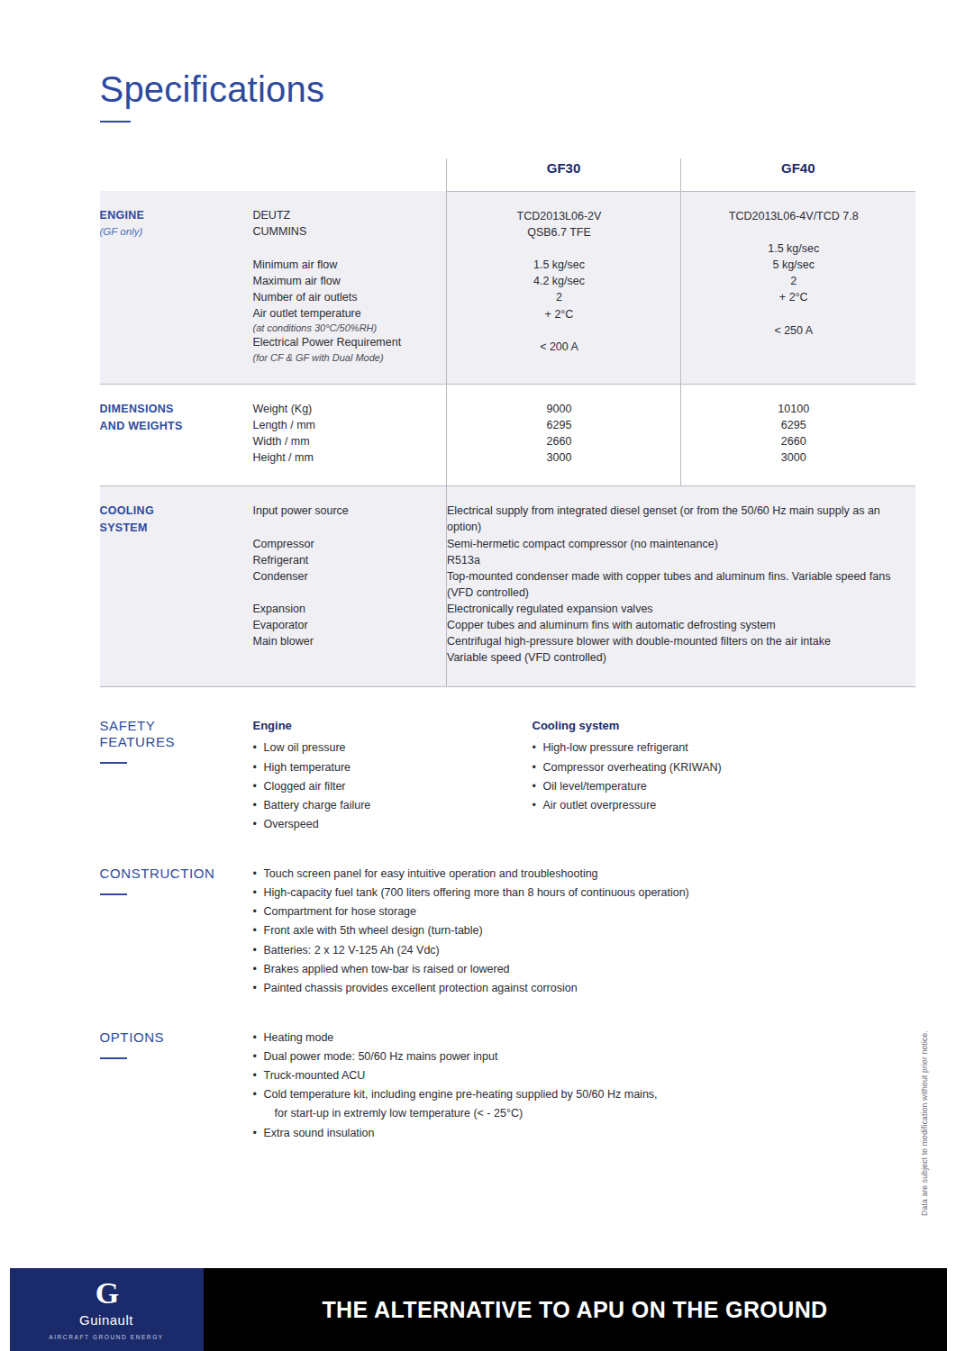Specifications
| | | GF30 | GF40 |
| --- | --- | --- | --- |
| ENGINE (GF only) | DEUTZ CUMMINS Minimum air flow Maximum air flow Number of air outlets Air outlet temperature (at conditions 30°C/50%RH) Electrical Power Requirement (for CF & GF with Dual Mode) | TCD2013L06-2V QSB6.7 TFE 1.5 kg/sec 4.2 kg/sec 2 + 2°C < 200 A | TCD2013L06-4V/TCD 7.8 1.5 kg/sec 5 kg/sec 2 + 2°C < 250 A |
| DIMENSIONS AND WEIGHTS | Weight (Kg) Length / mm Width / mm Height / mm | 9000 6295 2660 3000 | 10100 6295 2660 3000 |
| COOLING SYSTEM | Input power source Compressor Refrigerant Condenser Expansion Evaporator Main blower | Electrical supply from integrated diesel genset (or from the 50/60 Hz main supply as an option) Semi-hermetic compact compressor (no maintenance) R513a Top-mounted condenser made with copper tubes and aluminum fins. Variable speed fans (VFD controlled) Electronically regulated expansion valves Copper tubes and aluminum fins with automatic defrosting system Centrifugal high-pressure blower with double-mounted filters on the air intake Variable speed (VFD controlled) |
SAFETY
FEATURES
Engine
Low oil pressure
High temperature
Clogged air filter
Battery charge failure
Overspeed
Cooling system
High-low pressure refrigerant
Compressor overheating (KRIWAN)
Oil level/temperature
Air outlet overpressure
CONSTRUCTION
Touch screen panel for easy intuitive operation and troubleshooting
High-capacity fuel tank (700 liters offering more than 8 hours of continuous operation)
Compartment for hose storage
Front axle with 5th wheel design (turn-table)
Batteries: 2 x 12 V-125 Ah (24 Vdc)
Brakes applied when tow-bar is raised or lowered
Painted chassis provides excellent protection against corrosion
OPTIONS
Heating mode
Dual power mode: 50/60 Hz mains power input
Truck-mounted ACU
Cold temperature kit, including engine pre-heating supplied by 50/60 Hz mains,
for start-up in extremly low temperature (< - 25°C)
Extra sound insulation
Data are subject to modification without prior notice.
G
Guinault
AIRCRAFT GROUND ENERGY
THE ALTERNATIVE TO APU ON THE GROUND